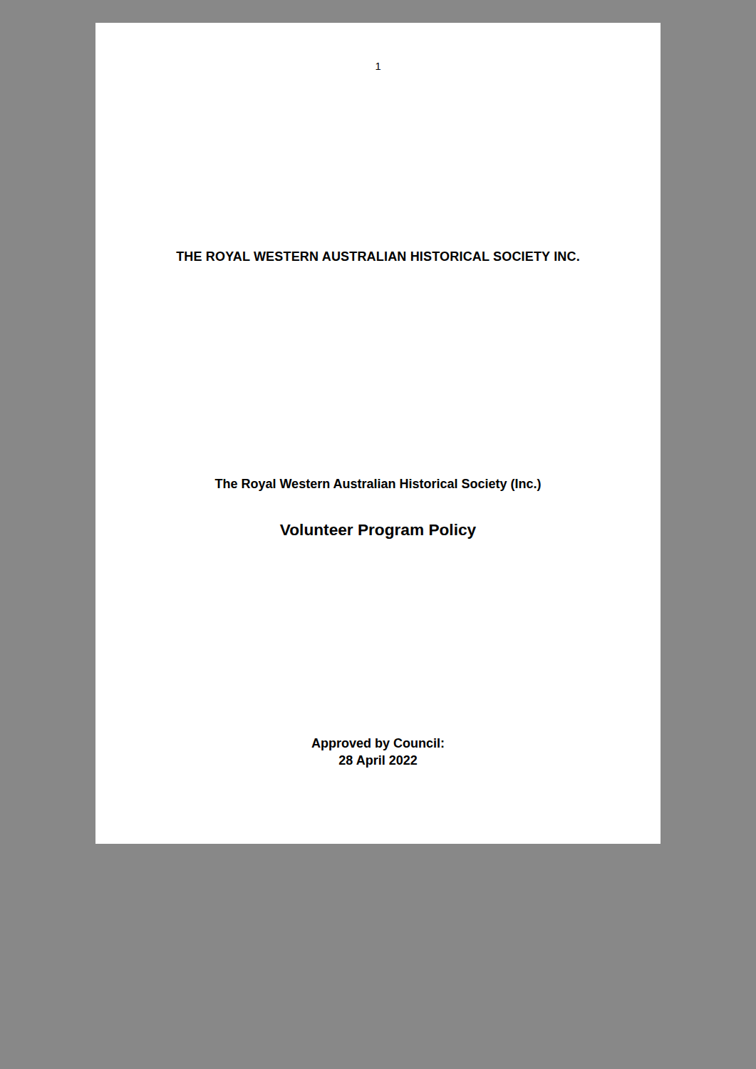1
THE ROYAL WESTERN AUSTRALIAN HISTORICAL SOCIETY INC.
The Royal Western Australian Historical Society (Inc.)
Volunteer Program Policy
Approved by Council:
28 April 2022